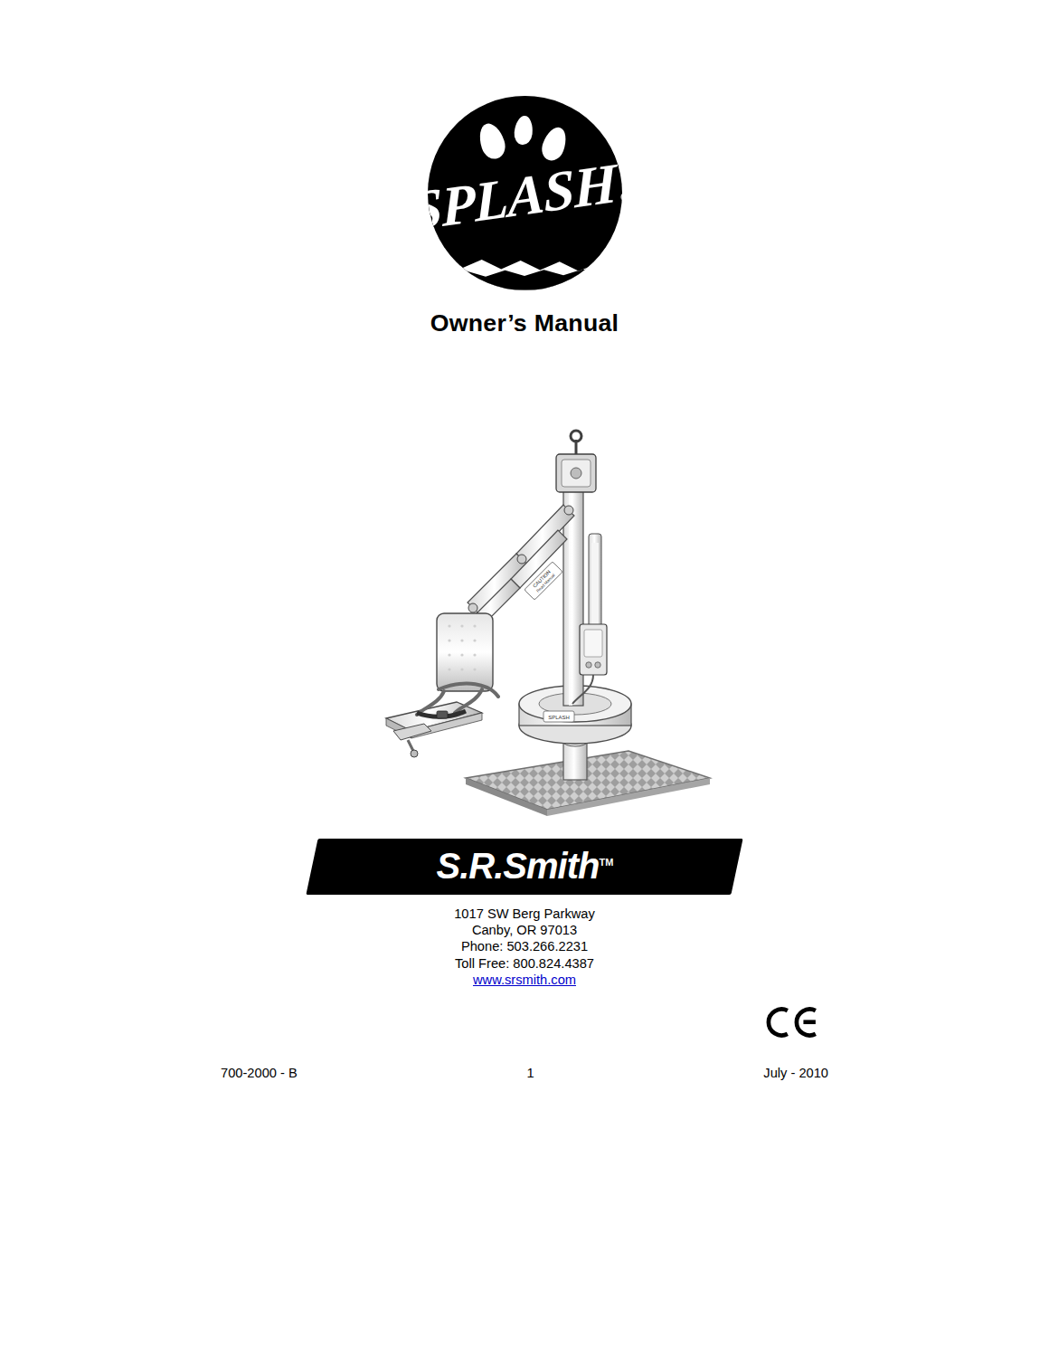SPLASH!
Owner’s Manual
SPLASH CAUTION Read Manual
S.R. Smith TM
1017 SW Berg Parkway
Canby, OR 97013
Phone: 503.266.2231
Toll Free: 800.824.4387
www.srsmith.com
700-2000 - B
1
July - 2010